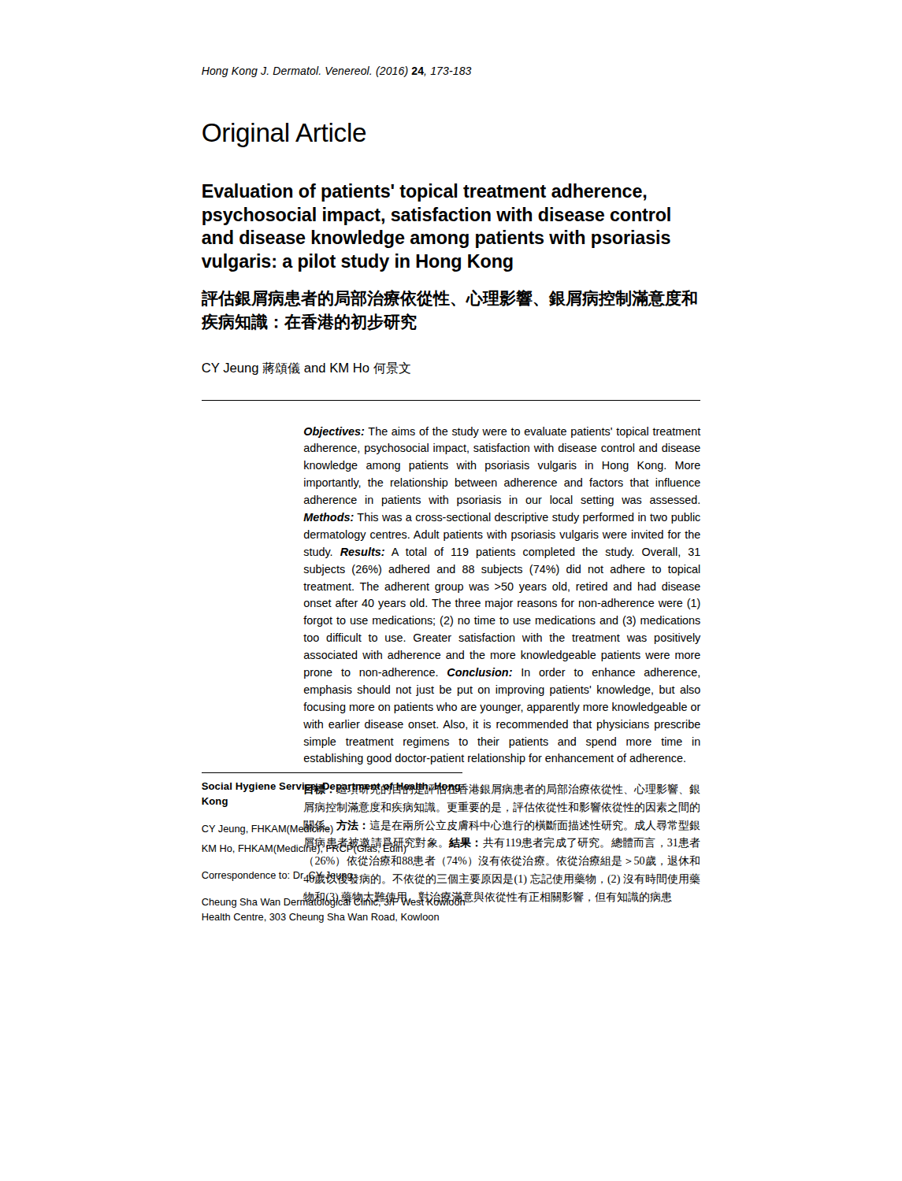Hong Kong J. Dermatol. Venereol. (2016) 24, 173-183
Original Article
Evaluation of patients' topical treatment adherence, psychosocial impact, satisfaction with disease control and disease knowledge among patients with psoriasis vulgaris: a pilot study in Hong Kong
評估銀屑病患者的局部治療依從性、心理影響、銀屑病控制滿意度和疾病知識：在香港的初步研究
CY Jeung 蔣頌儀 and KM Ho 何景文
Objectives: The aims of the study were to evaluate patients' topical treatment adherence, psychosocial impact, satisfaction with disease control and disease knowledge among patients with psoriasis vulgaris in Hong Kong. More importantly, the relationship between adherence and factors that influence adherence in patients with psoriasis in our local setting was assessed. Methods: This was a cross-sectional descriptive study performed in two public dermatology centres. Adult patients with psoriasis vulgaris were invited for the study. Results: A total of 119 patients completed the study. Overall, 31 subjects (26%) adhered and 88 subjects (74%) did not adhere to topical treatment. The adherent group was >50 years old, retired and had disease onset after 40 years old. The three major reasons for non-adherence were (1) forgot to use medications; (2) no time to use medications and (3) medications too difficult to use. Greater satisfaction with the treatment was positively associated with adherence and the more knowledgeable patients were more prone to non-adherence. Conclusion: In order to enhance adherence, emphasis should not just be put on improving patients' knowledge, but also focusing more on patients who are younger, apparently more knowledgeable or with earlier disease onset. Also, it is recommended that physicians prescribe simple treatment regimens to their patients and spend more time in establishing good doctor-patient relationship for enhancement of adherence.
目標：這項研究的目的是評估在香港銀屑病患者的局部治療依從性、心理影響、銀屑病控制滿意度和疾病知識。更重要的是，評估依從性和影響依從性的因素之間的關係。方法：這是在兩所公立皮膚科中心進行的橫斷面描述性研究。成人尋常型銀屑病患者被邀請爲研究對象。結果：共有119患者完成了研究。總體而言，31患者（26%）依從治療和88患者（74%）沒有依從治療。依從治療組是＞50歲，退休和40歲以後發病的。不依從的三個主要原因是(1) 忘記使用藥物，(2) 沒有時間使用藥物和(3) 藥物太難使用。對治療滿意與依從性有正相關影響，但有知識的病患
Social Hygiene Service, Department of Health, Hong Kong
CY Jeung, FHKAM(Medicine)
KM Ho, FHKAM(Medicine), FRCP(Glas, Edin)
Correspondence to: Dr. CY Jeung
Cheung Sha Wan Dermatological Clinic, 3/F West Kowloon
Health Centre, 303 Cheung Sha Wan Road, Kowloon